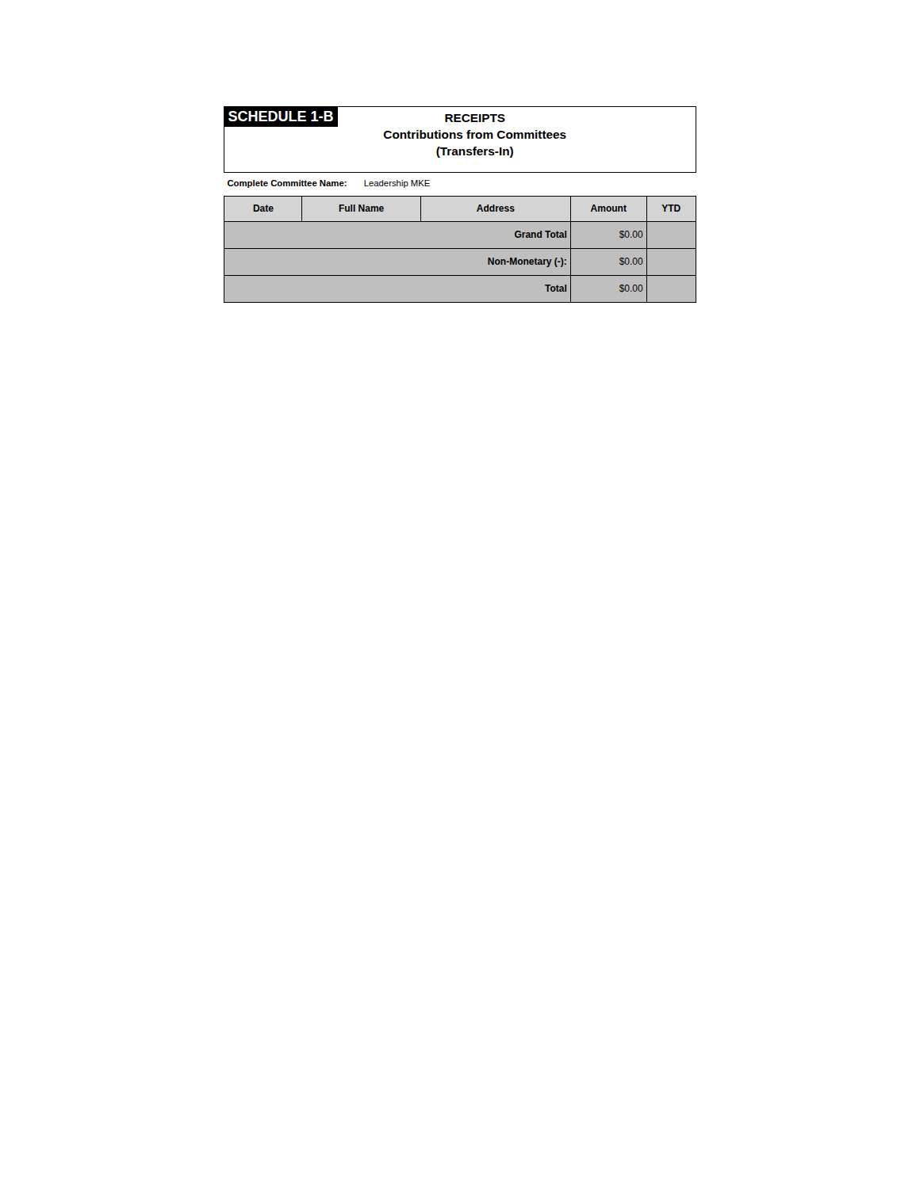SCHEDULE 1-B
RECEIPTS
Contributions from Committees
(Transfers-In)
Complete Committee Name: Leadership MKE
| Date | Full Name | Address | Amount | YTD |
| --- | --- | --- | --- | --- |
| Grand Total | $0.00 | |
| Non-Monetary (-): | $0.00 | |
| Total | $0.00 | |